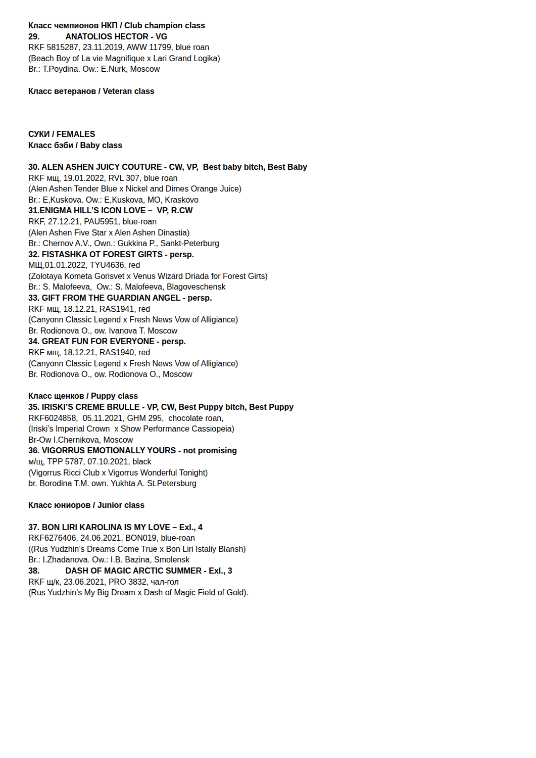Класс чемпионов НКП / Club champion class
29. ANATOLIOS HECTOR - VG
RKF 5815287, 23.11.2019, AWW 11799, blue roan
(Beach Boy of La vie Magnifique x Lari Grand Logika)
Br.: T.Poydina. Ow.: E.Nurk, Moscow
Класс ветеранов / Veteran class
СУКИ / FEMALES
Класс бэби / Baby class
30. ALEN ASHEN JUICY COUTURE - CW, VP, Best baby bitch, Best Baby
RKF мщ, 19.01.2022, RVL 307, blue roan
(Alen Ashen Tender Blue x Nickel and Dimes Orange Juice)
Br.: E,Kuskova. Ow.: E,Kuskova, MO, Kraskovo
31.ENIGMA HILL’S ICON LOVE – VP, R.CW
RKF, 27.12.21, PAU5951, blue-roan
(Alen Ashen Five Star x Alen Ashen Dinastia)
Br.: Chernov A.V., Own.: Gukkina P., Sankt-Peterburg
32. FISTASHKA OT FOREST GIRTS - persp.
МЩ,01.01.2022, TYU4636, red
(Zolotaya Kometa Gorisvet x Venus Wizard Driada for Forest Girts)
Br.: S. Malofeeva, Ow.: S. Malofeeva, Blagoveschensk
33. GIFT FROM THE GUARDIAN ANGEL - persp.
RKF мщ, 18.12.21, RAS1941, red
(Canyonn Classic Legend x Fresh News Vow of Alligiance)
Br. Rodionova O., ow. Ivanova T. Moscow
34. GREAT FUN FOR EVERYONE - persp.
RKF мщ, 18.12.21, RAS1940, red
(Canyonn Classic Legend x Fresh News Vow of Alligiance)
Br. Rodionova O., ow. Rodionova O., Moscow
Класс щенков / Puppy class
35. IRISKI’S CREME BRULLE - VP, CW, Best Puppy bitch, Best Puppy
RKF6024858, 05.11.2021, GHM 295, chocolate roan,
(Iriski’s Imperial Crown x Show Performance Cassiopeia)
Br-Ow I.Chernikova, Moscow
36. VIGORRUS EMOTIONALLY YOURS - not promising
м/щ, TPP 5787, 07.10.2021, black
(Vigorrus Ricci Club x Vigorrus Wonderful Tonight)
br. Borodina T.M. own. Yukhta A. St.Petersburg
Класс юниоров / Junior class
37. BON LIRI KAROLINA IS MY LOVE – Exl., 4
RKF6276406, 24.06.2021, BON019, blue-roan
((Rus Yudzhin’s Dreams Come True x Bon Liri Istaliy Blansh)
Br.: I.Zhadanova. Ow.: I.B. Bazina, Smolensk
38. DASH OF MAGIC ARCTIC SUMMER - Exl., 3
RKF щ/к, 23.06.2021, PRO 3832, чал-гол
(Rus Yudzhin’s My Big Dream x Dash of Magic Field of Gold).